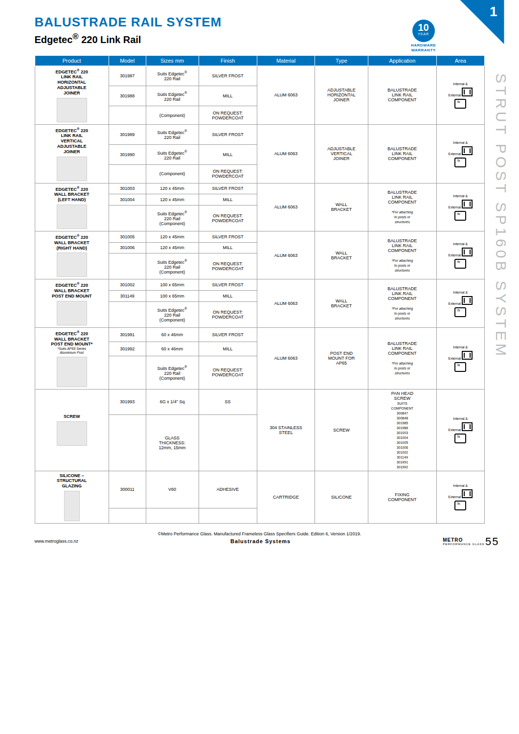1
STRUT POST SP160B SYSTEM
10 YEAR
HARDWARE
WARRANTY
BALUSTRADE RAIL SYSTEM
Edgetec® 220 Link Rail
| Product | Model | Sizes mm | Finish | Material | Type | Application | Area |
| --- | --- | --- | --- | --- | --- | --- | --- |
| EDGETEC ® 220 LINK RAIL HORIZONTAL ADJUSTABLE JOINER | 301987 | Suits Edgetec ® 220 Rail | SILVER FROST | ALUM 6063 | ADJUSTABLE HORIZONTAL JOINER | BALUSTRADE LINK RAIL COMPONENT | Internal & External |
| 301988 | Suits Edgetec ® 220 Rail | MILL |
| | (Component) | ON REQUEST: POWDERCOAT |
| EDGETEC ® 220 LINK RAIL VERTICAL ADJUSTABLE JOINER | 301989 | Suits Edgetec ® 220 Rail | SILVER FROST | ALUM 6063 | ADJUSTABLE VERTICAL JOINER | BALUSTRADE LINK RAIL COMPONENT | Internal & External |
| 301990 | Suits Edgetec ® 220 Rail | MILL |
| | (Component) | ON REQUEST: POWDERCOAT |
| EDGETEC ® 220 WALL BRACKET (LEFT HAND) | 301003 | 120 x 45mm | SILVER FROST | ALUM 6063 | WALL BRACKET | BALUSTRADE LINK RAIL COMPONENT *For attaching to posts or structures | Internal & External |
| 301004 | 120 x 45mm | MILL |
| | Suits Edgetec ® 220 Rail (Component) | ON REQUEST: POWDERCOAT |
| EDGETEC ® 220 WALL BRACKET (RIGHT HAND) | 301005 | 120 x 45mm | SILVER FROST | ALUM 6063 | WALL BRACKET | BALUSTRADE LINK RAIL COMPONENT *For attaching to posts or structures | Internal & External |
| 301006 | 120 x 45mm | MILL |
| | Suits Edgetec ® 220 Rail (Component) | ON REQUEST: POWDERCOAT |
| EDGETEC ® 220 WALL BRACKET POST END MOUNT | 301002 | 100 x 65mm | SILVER FROST | ALUM 6063 | WALL BRACKET | BALUSTRADE LINK RAIL COMPONENT *For attaching to posts or structures | Internal & External |
| 301149 | 100 x 65mm | MILL |
| | Suits Edgetec ® 220 Rail (Component) | ON REQUEST: POWDERCOAT |
| EDGETEC ® 220 WALL BRACKET POST END MOUNT* *Suits AP65 Series Aluminium Post | 301991 | 60 x 46mm | SILVER FROST | ALUM 6063 | POST END MOUNT FOR AP65 | BALUSTRADE LINK RAIL COMPONENT *For attaching to posts or structures | Internal & External |
| 301992 | 60 x 46mm | MILL |
| | Suits Edgetec ® 220 Rail (Component) | ON REQUEST: POWDERCOAT |
| SCREW | 301993 | 6G x 1/4" Sq | SS | 304 STAINLESS STEEL | SCREW | PAN HEAD SCREW SUITS COMPONENT 300847 300848 301985 301986 301003 301004 301005 301006 301002 301149 301991 301992 | Internal & External |
| | GLASS THICKNESS: 12mm, 15mm | |
| SILICONE – STRUCTURAL GLAZING | 300011 | V60 | ADHESIVE | CARTRIDGE | SILICONE | FIXING COMPONENT | Internal & External |
©Metro Performance Glass. Manufactured Frameless Glass Specifiers Guide. Edition 6, Version 1/2019.
www.metroglass.co.nz Balustrade Systems METROPERFORMANCE GLASS
55